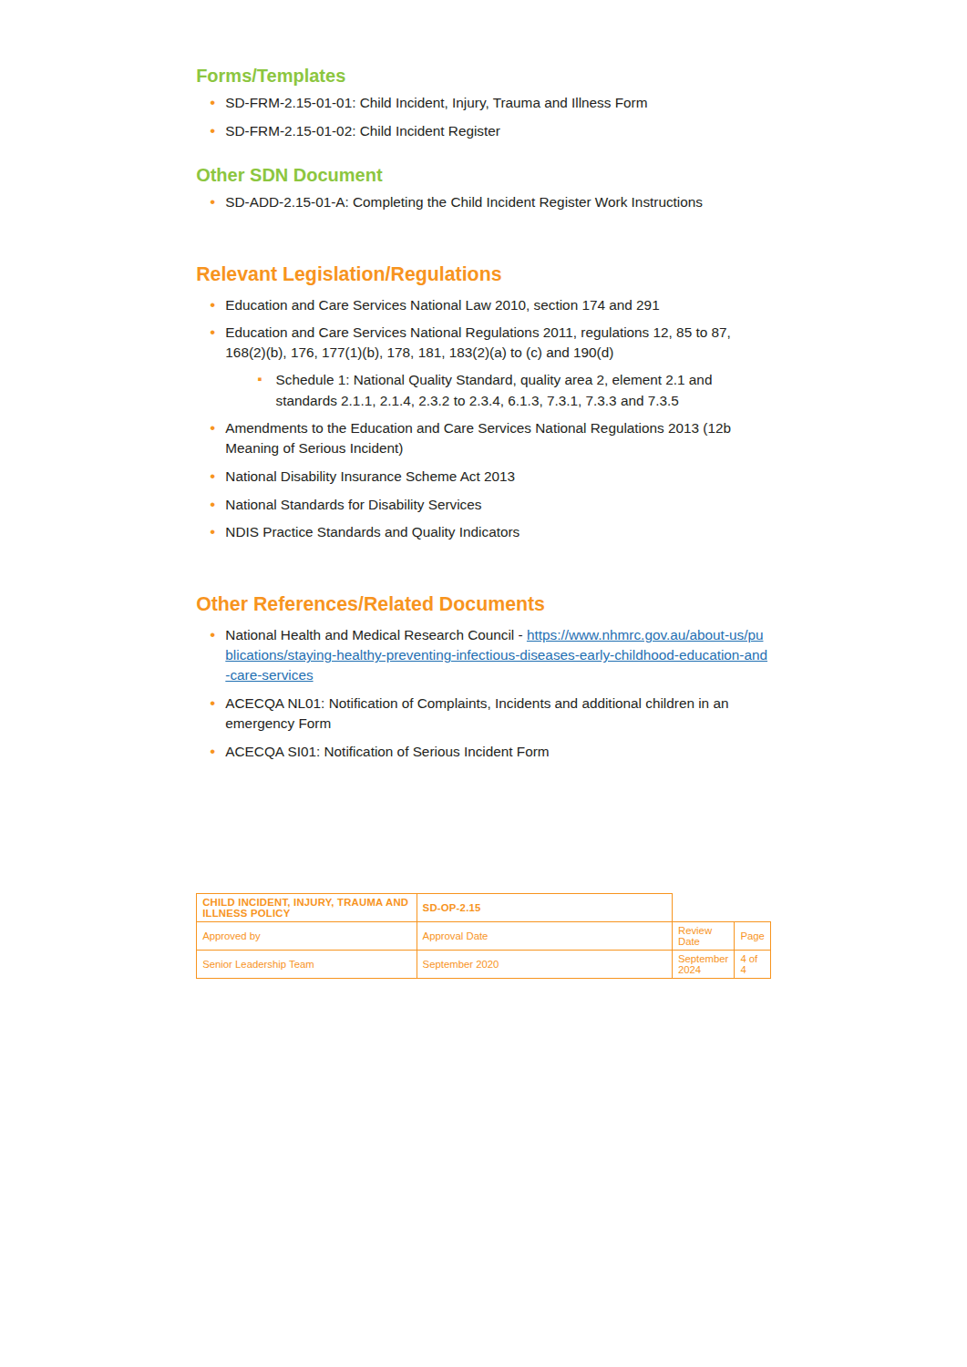Forms/Templates
SD-FRM-2.15-01-01: Child Incident, Injury, Trauma and Illness Form
SD-FRM-2.15-01-02: Child Incident Register
Other SDN Document
SD-ADD-2.15-01-A: Completing the Child Incident Register Work Instructions
Relevant Legislation/Regulations
Education and Care Services National Law 2010, section 174 and 291
Education and Care Services National Regulations 2011, regulations 12, 85 to 87, 168(2)(b), 176, 177(1)(b), 178, 181, 183(2)(a) to (c) and 190(d)
Schedule 1: National Quality Standard, quality area 2, element 2.1 and standards 2.1.1, 2.1.4, 2.3.2 to 2.3.4, 6.1.3, 7.3.1, 7.3.3 and 7.3.5
Amendments to the Education and Care Services National Regulations 2013 (12b Meaning of Serious Incident)
National Disability Insurance Scheme Act 2013
National Standards for Disability Services
NDIS Practice Standards and Quality Indicators
Other References/Related Documents
National Health and Medical Research Council - https://www.nhmrc.gov.au/about-us/publications/staying-healthy-preventing-infectious-diseases-early-childhood-education-and-care-services
ACECQA NL01: Notification of Complaints, Incidents and additional children in an emergency Form
ACECQA SI01: Notification of Serious Incident Form
| CHILD INCIDENT, INJURY, TRAUMA AND ILLNESS POLICY | SD-OP-2.15 |
| Approved by | Approval Date | Review Date | Page |
| Senior Leadership Team | September 2020 | September 2024 | 4 of 4 |